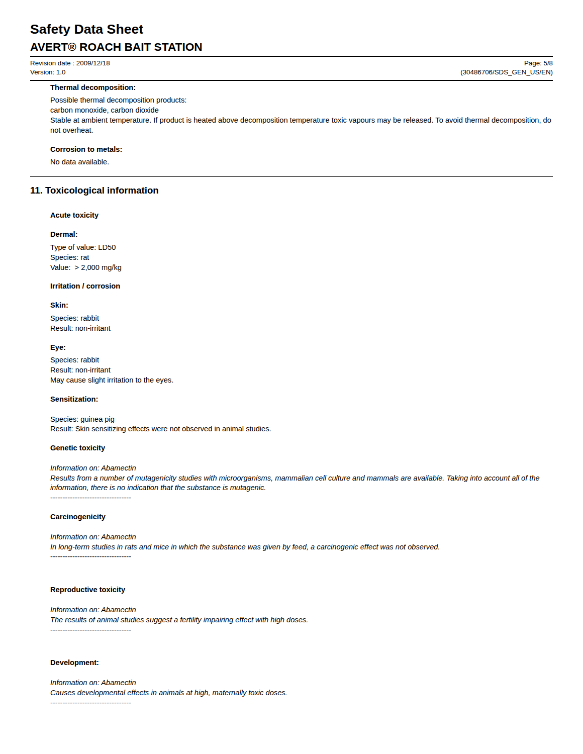Safety Data Sheet
AVERT® ROACH BAIT STATION
| Revision date : 2009/12/18 | Page: 5/8 |
| Version: 1.0 | (30486706/SDS_GEN_US/EN) |
Thermal decomposition:
Possible thermal decomposition products:
carbon monoxide, carbon dioxide
Stable at ambient temperature. If product is heated above decomposition temperature toxic vapours may be released. To avoid thermal decomposition, do not overheat.
Corrosion to metals:
No data available.
11. Toxicological information
Acute toxicity
Dermal:
Type of value: LD50
Species: rat
Value: > 2,000 mg/kg
Irritation / corrosion
Skin:
Species: rabbit
Result: non-irritant
Eye:
Species: rabbit
Result: non-irritant
May cause slight irritation to the eyes.
Sensitization:
Species: guinea pig
Result: Skin sensitizing effects were not observed in animal studies.
Genetic toxicity
Information on: Abamectin
Results from a number of mutagenicity studies with microorganisms, mammalian cell culture and mammals are available. Taking into account all of the information, there is no indication that the substance is mutagenic.
---------------------------------
Carcinogenicity
Information on: Abamectin
In long-term studies in rats and mice in which the substance was given by feed, a carcinogenic effect was not observed.
---------------------------------
Reproductive toxicity
Information on: Abamectin
The results of animal studies suggest a fertility impairing effect with high doses.
---------------------------------
Development:
Information on: Abamectin
Causes developmental effects in animals at high, maternally toxic doses.
---------------------------------